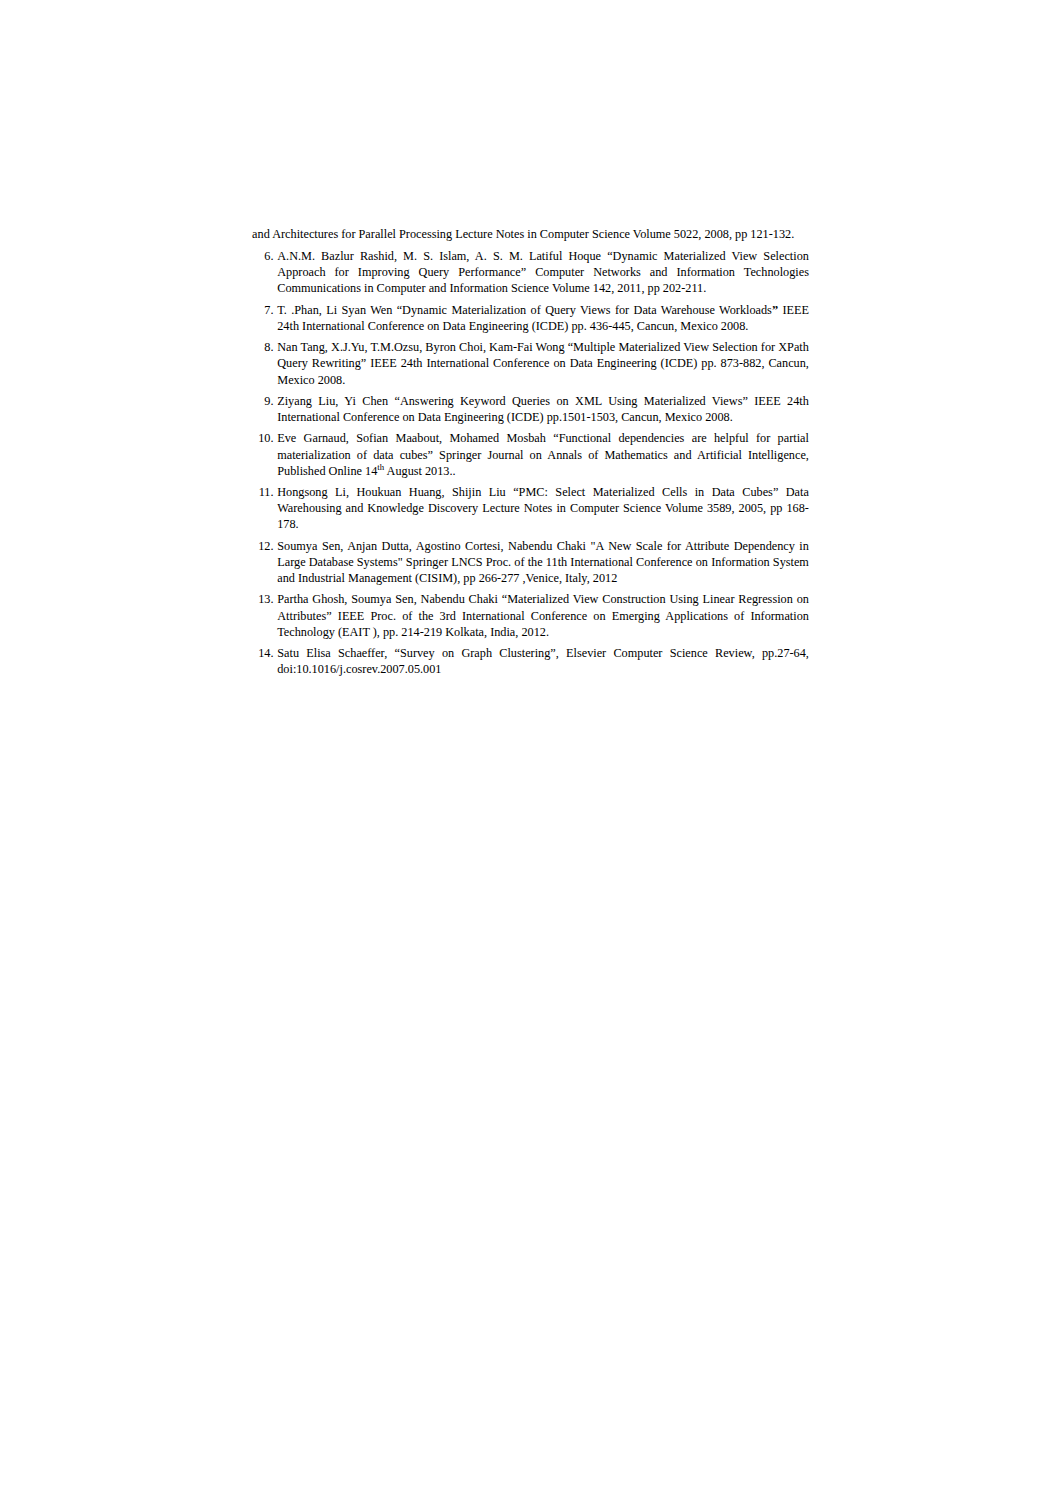and Architectures for Parallel Processing Lecture Notes in Computer Science Volume 5022, 2008, pp 121-132.
A.N.M. Bazlur Rashid, M. S. Islam, A. S. M. Latiful Hoque “Dynamic Materialized View Selection Approach for Improving Query Performance” Computer Networks and Information Technologies Communications in Computer and Information Science Volume 142, 2011, pp 202-211.
T. .Phan, Li Syan Wen “Dynamic Materialization of Query Views for Data Warehouse Workloads” IEEE 24th International Conference on Data Engineering (ICDE) pp. 436-445, Cancun, Mexico 2008.
Nan Tang, X.J.Yu, T.M.Ozsu, Byron Choi, Kam-Fai Wong “Multiple Materialized View Selection for XPath Query Rewriting” IEEE 24th International Conference on Data Engineering (ICDE) pp. 873-882, Cancun, Mexico 2008.
Ziyang Liu, Yi Chen “Answering Keyword Queries on XML Using Materialized Views” IEEE 24th International Conference on Data Engineering (ICDE) pp.1501-1503, Cancun, Mexico 2008.
Eve Garnaud, Sofian Maabout, Mohamed Mosbah “Functional dependencies are helpful for partial materialization of data cubes” Springer Journal on Annals of Mathematics and Artificial Intelligence, Published Online 14th August 2013..
Hongsong Li, Houkuan Huang, Shijin Liu “PMC: Select Materialized Cells in Data Cubes” Data Warehousing and Knowledge Discovery Lecture Notes in Computer Science Volume 3589, 2005, pp 168-178.
Soumya Sen, Anjan Dutta, Agostino Cortesi, Nabendu Chaki "A New Scale for Attribute Dependency in Large Database Systems" Springer LNCS Proc. of the 11th International Conference on Information System and Industrial Management (CISIM), pp 266-277 ,Venice, Italy, 2012
Partha Ghosh, Soumya Sen, Nabendu Chaki “Materialized View Construction Using Linear Regression on Attributes” IEEE Proc. of the 3rd International Conference on Emerging Applications of Information Technology (EAIT ), pp. 214-219 Kolkata, India, 2012.
Satu Elisa Schaeffer, “Survey on Graph Clustering”, Elsevier Computer Science Review, pp.27-64, doi:10.1016/j.cosrev.2007.05.001